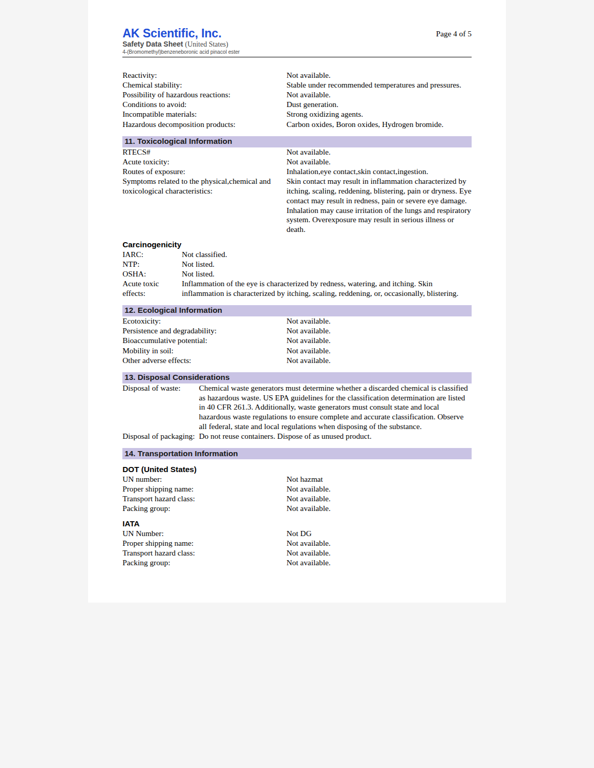Page 4 of 5
AK Scientific, Inc.
Safety Data Sheet (United States)
4-(Bromomethyl)benzeneboronic acid pinacol ester
| Reactivity: | Not available. |
| Chemical stability: | Stable under recommended temperatures and pressures. |
| Possibility of hazardous reactions: | Not available. |
| Conditions to avoid: | Dust generation. |
| Incompatible materials: | Strong oxidizing agents. |
| Hazardous decomposition products: | Carbon oxides, Boron oxides, Hydrogen bromide. |
11. Toxicological Information
| RTECS# | Not available. |
| Acute toxicity: | Not available. |
| Routes of exposure: | Inhalation,eye contact,skin contact,ingestion. |
| Symptoms related to the physical,chemical and toxicological characteristics: | Skin contact may result in inflammation characterized by itching, scaling, reddening, blistering, pain or dryness. Eye contact may result in redness, pain or severe eye damage. Inhalation may cause irritation of the lungs and respiratory system. Overexposure may result in serious illness or death. |
Carcinogenicity
| IARC: | Not classified. |
| NTP: | Not listed. |
| OSHA: | Not listed. |
| Acute toxic effects: | Inflammation of the eye is characterized by redness, watering, and itching. Skin inflammation is characterized by itching, scaling, reddening, or, occasionally, blistering. |
12. Ecological Information
| Ecotoxicity: | Not available. |
| Persistence and degradability: | Not available. |
| Bioaccumulative potential: | Not available. |
| Mobility in soil: | Not available. |
| Other adverse effects: | Not available. |
13. Disposal Considerations
| Disposal of waste: | Chemical waste generators must determine whether a discarded chemical is classified as hazardous waste. US EPA guidelines for the classification determination are listed in 40 CFR 261.3. Additionally, waste generators must consult state and local hazardous waste regulations to ensure complete and accurate classification. Observe all federal, state and local regulations when disposing of the substance. |
| Disposal of packaging: | Do not reuse containers. Dispose of as unused product. |
14. Transportation Information
DOT (United States)
| UN number: | Not hazmat |
| Proper shipping name: | Not available. |
| Transport hazard class: | Not available. |
| Packing group: | Not available. |
IATA
| UN Number: | Not DG |
| Proper shipping name: | Not available. |
| Transport hazard class: | Not available. |
| Packing group: | Not available. |